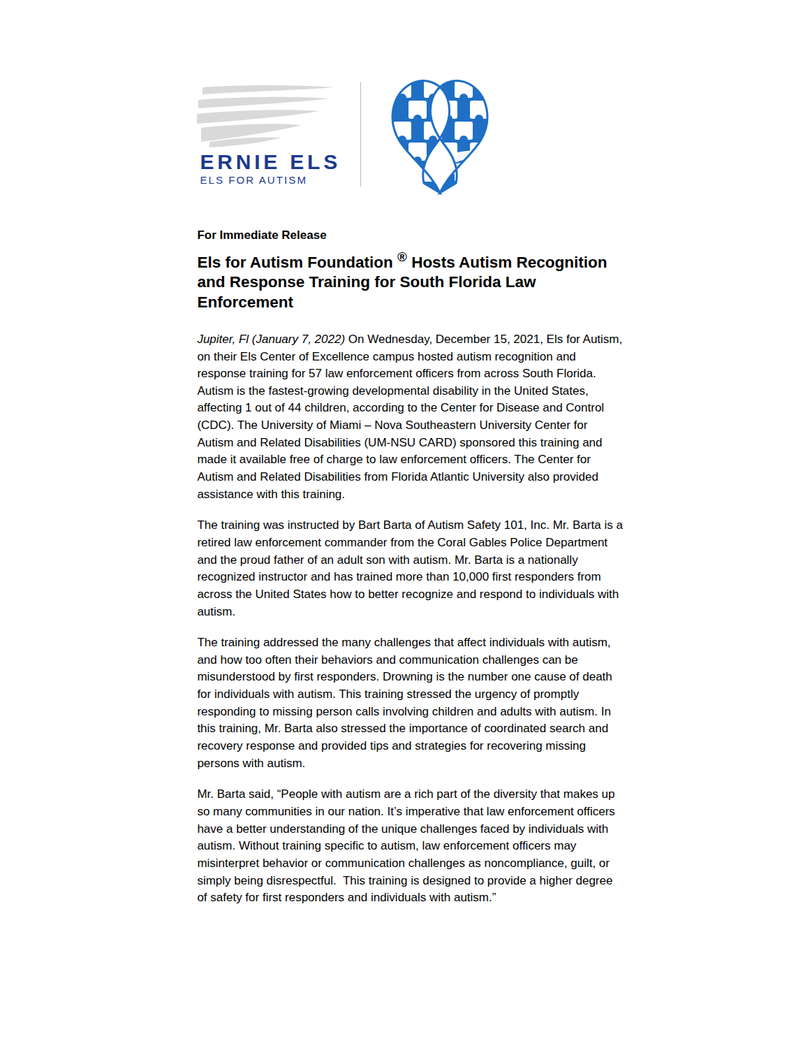ERNIE ELS
ELS FOR AUTISM
For Immediate Release
Els for Autism Foundation ® Hosts Autism Recognition and Response Training for South Florida Law Enforcement
Jupiter, Fl (January 7, 2022) On Wednesday, December 15, 2021, Els for Autism, on their Els Center of Excellence campus hosted autism recognition and response training for 57 law enforcement officers from across South Florida. Autism is the fastest-growing developmental disability in the United States, affecting 1 out of 44 children, according to the Center for Disease and Control (CDC). The University of Miami – Nova Southeastern University Center for Autism and Related Disabilities (UM-NSU CARD) sponsored this training and made it available free of charge to law enforcement officers. The Center for Autism and Related Disabilities from Florida Atlantic University also provided assistance with this training.
The training was instructed by Bart Barta of Autism Safety 101, Inc. Mr. Barta is a retired law enforcement commander from the Coral Gables Police Department and the proud father of an adult son with autism. Mr. Barta is a nationally recognized instructor and has trained more than 10,000 first responders from across the United States how to better recognize and respond to individuals with autism.
The training addressed the many challenges that affect individuals with autism, and how too often their behaviors and communication challenges can be misunderstood by first responders. Drowning is the number one cause of death for individuals with autism. This training stressed the urgency of promptly responding to missing person calls involving children and adults with autism. In this training, Mr. Barta also stressed the importance of coordinated search and recovery response and provided tips and strategies for recovering missing persons with autism.
Mr. Barta said, “People with autism are a rich part of the diversity that makes up so many communities in our nation. It’s imperative that law enforcement officers have a better understanding of the unique challenges faced by individuals with autism. Without training specific to autism, law enforcement officers may misinterpret behavior or communication challenges as noncompliance, guilt, or simply being disrespectful. This training is designed to provide a higher degree of safety for first responders and individuals with autism.”